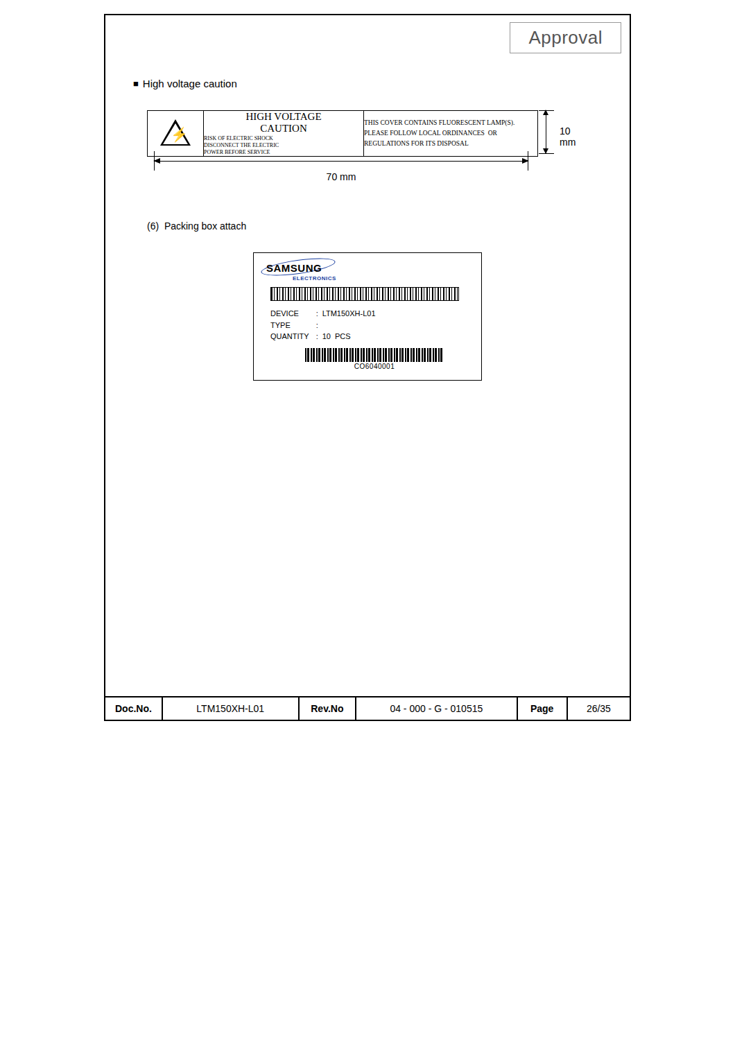Approval
■High voltage caution
| ⚡ | HIGH VOLTAGE CAUTION RISK OF ELECTRIC SHOCK DISCONNECT THE ELECTRIC POWER BEFORE SERVICE | THIS COVER CONTAINS FLUORESCENT LAMP(S). PLEASE FOLLOW LOCAL ORDINANCES OR REGULATIONS FOR ITS DISPOSAL |
10 mm
70 mm
(6) Packing box attach
SAMSUNG
ELECTRONICS
| DEVICE | : | LTM150XH-L01 |
| TYPE | : | |
| QUANTITY | : | 10 PCS |
CO6040001
| Doc.No. | LTM150XH-L01 | Rev.No | 04 - 000 - G - 010515 | Page | 26/35 |